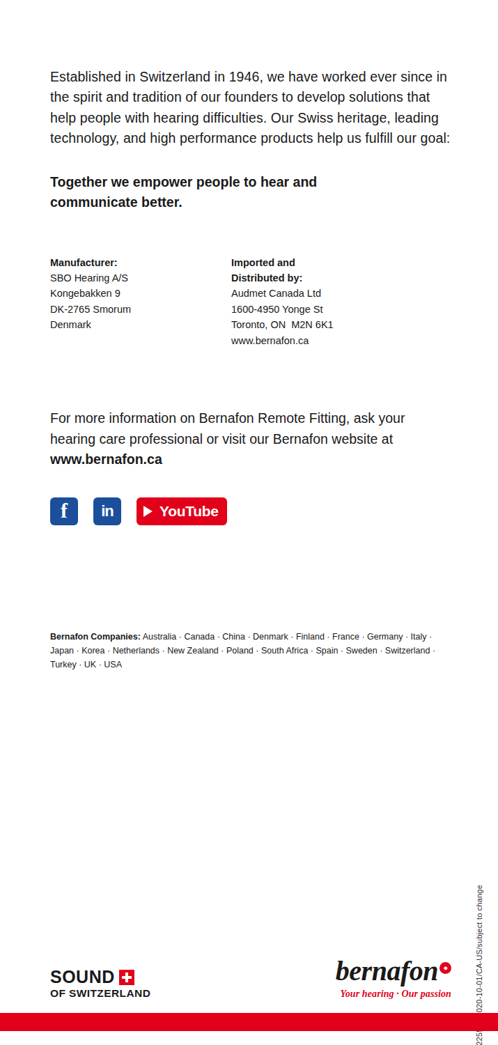Established in Switzerland in 1946, we have worked ever since in the spirit and tradition of our founders to develop solutions that help people with hearing difficulties. Our Swiss heritage, leading technology, and high performance products help us fulfill our goal:
Together we empower people to hear and communicate better.
Manufacturer:
SBO Hearing A/S
Kongebakken 9
DK-2765 Smorum
Denmark
Imported and
Distributed by:
Audmet Canada Ltd
1600-4950 Yonge St
Toronto, ON M2N 6K1
www.bernafon.ca
For more information on Bernafon Remote Fitting, ask your hearing care professional or visit our Bernafon website at www.bernafon.ca
f in YouTube
Bernafon Companies: Australia · Canada · China · Denmark · Finland · France · Germany · Italy · Japan · Korea · Netherlands · New Zealand · Poland · South Africa · Spain · Sweden · Switzerland · Turkey · UK · USA
225598/2020-10-01/CA-US/subject to change
SOUND
OF SWITZERLAND
bernafon●
Your hearing · Our passion